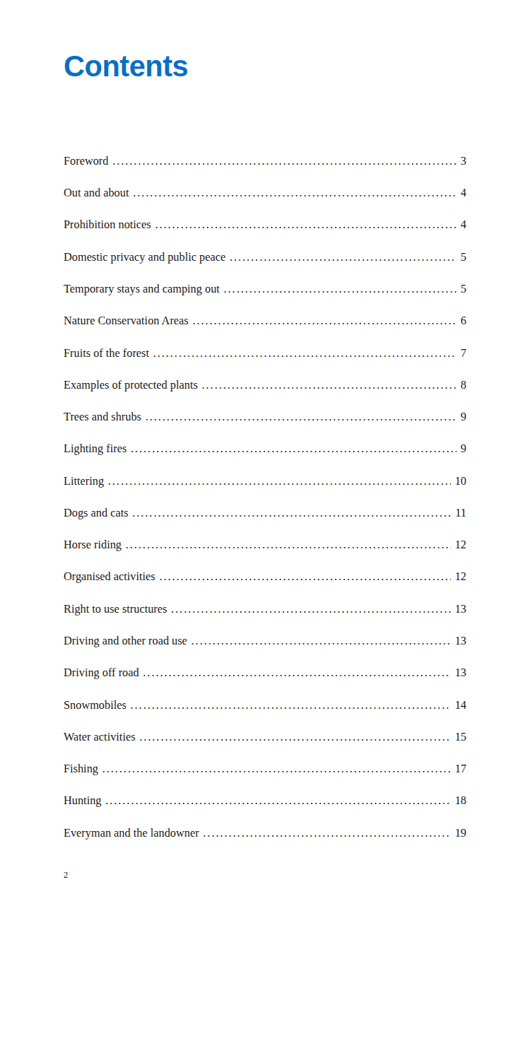Contents
Foreword................................................................................................................................................. 3
Out and about................................................................................................................................................. 4
Prohibition notices................................................................................................................................................. 4
Domestic privacy and public peace................................................................................................................................................. 5
Temporary stays and camping out................................................................................................................................................. 5
Nature Conservation Areas................................................................................................................................................. 6
Fruits of the forest................................................................................................................................................. 7
Examples of protected plants................................................................................................................................................. 8
Trees and shrubs................................................................................................................................................. 9
Lighting fires................................................................................................................................................. 9
Littering................................................................................................................................................. 10
Dogs and cats................................................................................................................................................. 11
Horse riding................................................................................................................................................. 12
Organised activities................................................................................................................................................. 12
Right to use structures................................................................................................................................................. 13
Driving and other road use................................................................................................................................................. 13
Driving off road................................................................................................................................................. 13
Snowmobiles................................................................................................................................................. 14
Water activities................................................................................................................................................. 15
Fishing................................................................................................................................................. 17
Hunting................................................................................................................................................. 18
Everyman and the landowner................................................................................................................................................. 19
2